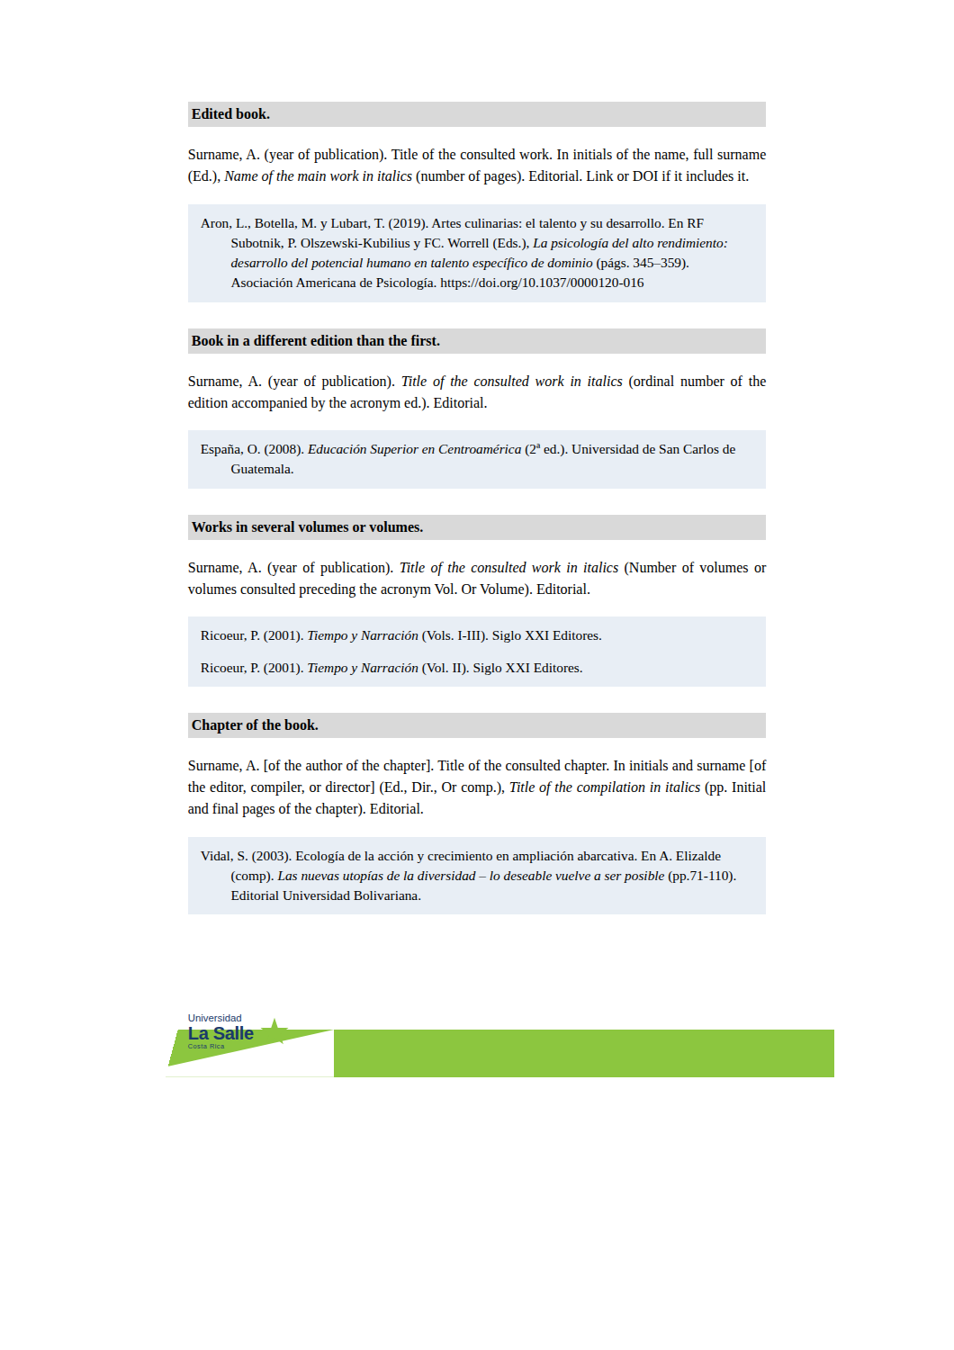Edited book.
Surname, A. (year of publication). Title of the consulted work. In initials of the name, full surname (Ed.), Name of the main work in italics (number of pages). Editorial. Link or DOI if it includes it.
Aron, L., Botella, M. y Lubart, T. (2019). Artes culinarias: el talento y su desarrollo. En RF Subotnik, P. Olszewski-Kubilius y FC. Worrell (Eds.), La psicología del alto rendimiento: desarrollo del potencial humano en talento específico de dominio (págs. 345–359). Asociación Americana de Psicología. https://doi.org/10.1037/0000120-016
Book in a different edition than the first.
Surname, A. (year of publication). Title of the consulted work in italics (ordinal number of the edition accompanied by the acronym ed.). Editorial.
España, O. (2008). Educación Superior en Centroamérica (2ª ed.). Universidad de San Carlos de Guatemala.
Works in several volumes or volumes.
Surname, A. (year of publication). Title of the consulted work in italics (Number of volumes or volumes consulted preceding the acronym Vol. Or Volume). Editorial.
Ricoeur, P. (2001). Tiempo y Narración (Vols. I-III). Siglo XXI Editores.
Ricoeur, P. (2001). Tiempo y Narración (Vol. II). Siglo XXI Editores.
Chapter of the book.
Surname, A. [of the author of the chapter]. Title of the consulted chapter. In initials and surname [of the editor, compiler, or director] (Ed., Dir., Or comp.), Title of the compilation in italics (pp. Initial and final pages of the chapter). Editorial.
Vidal, S. (2003). Ecología de la acción y crecimiento en ampliación abarcativa. En A. Elizalde (comp). Las nuevas utopías de la diversidad – lo deseable vuelve a ser posible (pp.71-110). Editorial Universidad Bolivariana.
Universidad La Salle Costa Rica